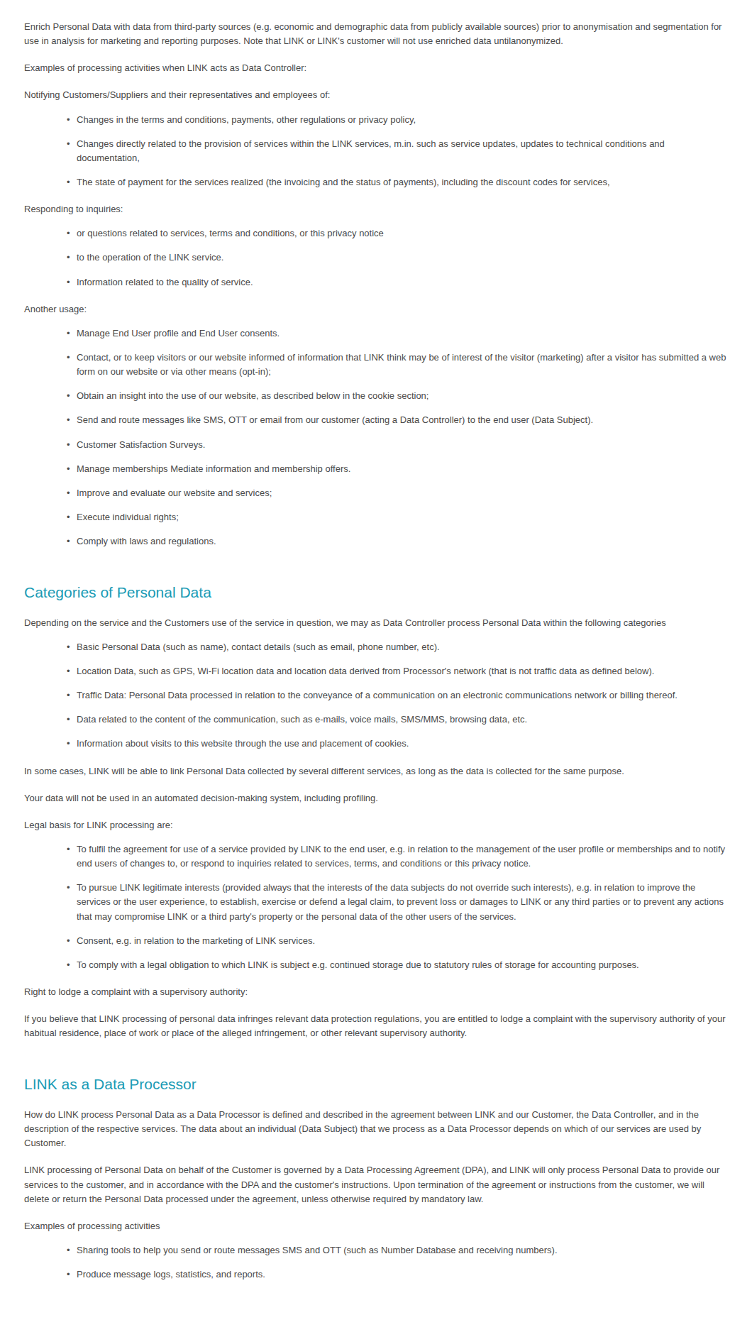Enrich Personal Data with data from third-party sources (e.g. economic and demographic data from publicly available sources) prior to anonymisation and segmentation for use in analysis for marketing and reporting purposes. Note that LINK or LINK's customer will not use enriched data untilanonymized.
Examples of processing activities when LINK acts as Data Controller:
Notifying Customers/Suppliers and their representatives and employees of:
Changes in the terms and conditions, payments, other regulations or privacy policy,
Changes directly related to the provision of services within the LINK services, m.in. such as service updates, updates to technical conditions and documentation,
The state of payment for the services realized (the invoicing and the status of payments), including the discount codes for services,
Responding to inquiries:
or questions related to services, terms and conditions, or this privacy notice
to the operation of the LINK service.
Information related to the quality of service.
Another usage:
Manage End User profile and End User consents.
Contact, or to keep visitors or our website informed of information that LINK think may be of interest of the visitor (marketing) after a visitor has submitted a web form on our website or via other means (opt-in);
Obtain an insight into the use of our website, as described below in the cookie section;
Send and route messages like SMS, OTT or email from our customer (acting a Data Controller) to the end user (Data Subject).
Customer Satisfaction Surveys.
Manage memberships Mediate information and membership offers.
Improve and evaluate our website and services;
Execute individual rights;
Comply with laws and regulations.
Categories of Personal Data
Depending on the service and the Customers use of the service in question, we may as Data Controller process Personal Data within the following categories
Basic Personal Data (such as name), contact details (such as email, phone number, etc).
Location Data, such as GPS, Wi-Fi location data and location data derived from Processor's network (that is not traffic data as defined below).
Traffic Data: Personal Data processed in relation to the conveyance of a communication on an electronic communications network or billing thereof.
Data related to the content of the communication, such as e-mails, voice mails, SMS/MMS, browsing data, etc.
Information about visits to this website through the use and placement of cookies.
In some cases, LINK will be able to link Personal Data collected by several different services, as long as the data is collected for the same purpose.
Your data will not be used in an automated decision-making system, including profiling.
Legal basis for LINK processing are:
To fulfil the agreement for use of a service provided by LINK to the end user, e.g. in relation to the management of the user profile or memberships and to notify end users of changes to, or respond to inquiries related to services, terms, and conditions or this privacy notice.
To pursue LINK legitimate interests (provided always that the interests of the data subjects do not override such interests), e.g. in relation to improve the services or the user experience, to establish, exercise or defend a legal claim, to prevent loss or damages to LINK or any third parties or to prevent any actions that may compromise LINK or a third party's property or the personal data of the other users of the services.
Consent, e.g. in relation to the marketing of LINK services.
To comply with a legal obligation to which LINK is subject e.g. continued storage due to statutory rules of storage for accounting purposes.
Right to lodge a complaint with a supervisory authority:
If you believe that LINK processing of personal data infringes relevant data protection regulations, you are entitled to lodge a complaint with the supervisory authority of your habitual residence, place of work or place of the alleged infringement, or other relevant supervisory authority.
LINK as a Data Processor
How do LINK process Personal Data as a Data Processor is defined and described in the agreement between LINK and our Customer, the Data Controller, and in the description of the respective services. The data about an individual (Data Subject) that we process as a Data Processor depends on which of our services are used by Customer.
LINK processing of Personal Data on behalf of the Customer is governed by a Data Processing Agreement (DPA), and LINK will only process Personal Data to provide our services to the customer, and in accordance with the DPA and the customer's instructions. Upon termination of the agreement or instructions from the customer, we will delete or return the Personal Data processed under the agreement, unless otherwise required by mandatory law.
Examples of processing activities
Sharing tools to help you send or route messages SMS and OTT (such as Number Database and receiving numbers).
Produce message logs, statistics, and reports.